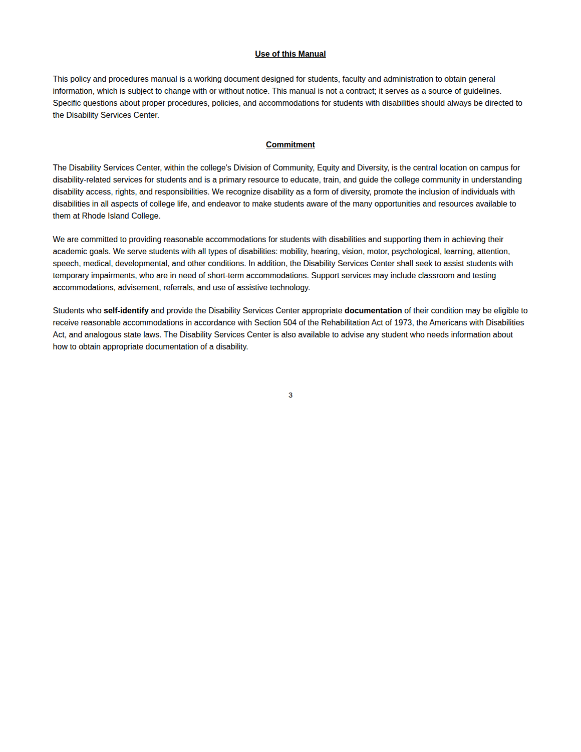Use of this Manual
This policy and procedures manual is a working document designed for students, faculty and administration to obtain general information, which is subject to change with or without notice. This manual is not a contract; it serves as a source of guidelines. Specific questions about proper procedures, policies, and accommodations for students with disabilities should always be directed to the Disability Services Center.
Commitment
The Disability Services Center, within the college's Division of Community, Equity and Diversity, is the central location on campus for disability-related services for students and is a primary resource to educate, train, and guide the college community in understanding disability access, rights, and responsibilities. We recognize disability as a form of diversity, promote the inclusion of individuals with disabilities in all aspects of college life, and endeavor to make students aware of the many opportunities and resources available to them at Rhode Island College.
We are committed to providing reasonable accommodations for students with disabilities and supporting them in achieving their academic goals. We serve students with all types of disabilities: mobility, hearing, vision, motor, psychological, learning, attention, speech, medical, developmental, and other conditions. In addition, the Disability Services Center shall seek to assist students with temporary impairments, who are in need of short-term accommodations. Support services may include classroom and testing accommodations, advisement, referrals, and use of assistive technology.
Students who self-identify and provide the Disability Services Center appropriate documentation of their condition may be eligible to receive reasonable accommodations in accordance with Section 504 of the Rehabilitation Act of 1973, the Americans with Disabilities Act, and analogous state laws. The Disability Services Center is also available to advise any student who needs information about how to obtain appropriate documentation of a disability.
3